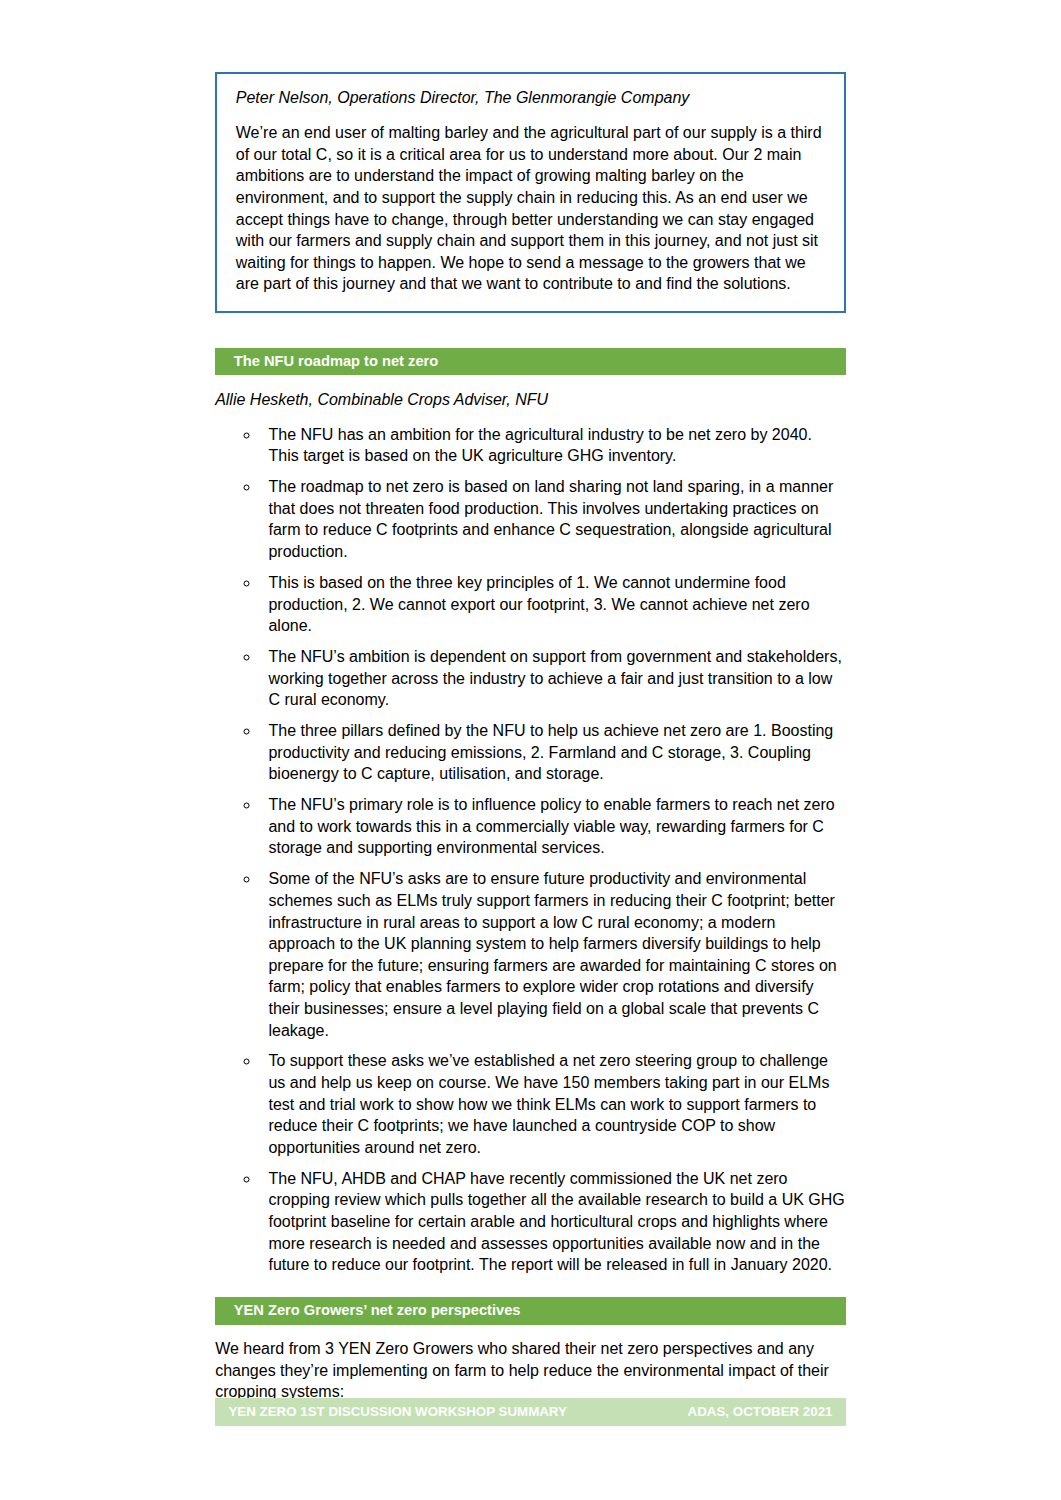Peter Nelson, Operations Director, The Glenmorangie Company
We’re an end user of malting barley and the agricultural part of our supply is a third of our total C, so it is a critical area for us to understand more about. Our 2 main ambitions are to understand the impact of growing malting barley on the environment, and to support the supply chain in reducing this. As an end user we accept things have to change, through better understanding we can stay engaged with our farmers and supply chain and support them in this journey, and not just sit waiting for things to happen. We hope to send a message to the growers that we are part of this journey and that we want to contribute to and find the solutions.
The NFU roadmap to net zero
Allie Hesketh, Combinable Crops Adviser, NFU
The NFU has an ambition for the agricultural industry to be net zero by 2040. This target is based on the UK agriculture GHG inventory.
The roadmap to net zero is based on land sharing not land sparing, in a manner that does not threaten food production. This involves undertaking practices on farm to reduce C footprints and enhance C sequestration, alongside agricultural production.
This is based on the three key principles of 1. We cannot undermine food production, 2. We cannot export our footprint, 3. We cannot achieve net zero alone.
The NFU’s ambition is dependent on support from government and stakeholders, working together across the industry to achieve a fair and just transition to a low C rural economy.
The three pillars defined by the NFU to help us achieve net zero are 1. Boosting productivity and reducing emissions, 2. Farmland and C storage, 3. Coupling bioenergy to C capture, utilisation, and storage.
The NFU’s primary role is to influence policy to enable farmers to reach net zero and to work towards this in a commercially viable way, rewarding farmers for C storage and supporting environmental services.
Some of the NFU’s asks are to ensure future productivity and environmental schemes such as ELMs truly support farmers in reducing their C footprint; better infrastructure in rural areas to support a low C rural economy; a modern approach to the UK planning system to help farmers diversify buildings to help prepare for the future; ensuring farmers are awarded for maintaining C stores on farm; policy that enables farmers to explore wider crop rotations and diversify their businesses; ensure a level playing field on a global scale that prevents C leakage.
To support these asks we’ve established a net zero steering group to challenge us and help us keep on course. We have 150 members taking part in our ELMs test and trial work to show how we think ELMs can work to support farmers to reduce their C footprints; we have launched a countryside COP to show opportunities around net zero.
The NFU, AHDB and CHAP have recently commissioned the UK net zero cropping review which pulls together all the available research to build a UK GHG footprint baseline for certain arable and horticultural crops and highlights where more research is needed and assesses opportunities available now and in the future to reduce our footprint. The report will be released in full in January 2020.
YEN Zero Growers’ net zero perspectives
We heard from 3 YEN Zero Growers who shared their net zero perspectives and any changes they’re implementing on farm to help reduce the environmental impact of their cropping systems:
YEN ZERO 1ST DISCUSSION WORKSHOP SUMMARY ADAS, OCTOBER 2021